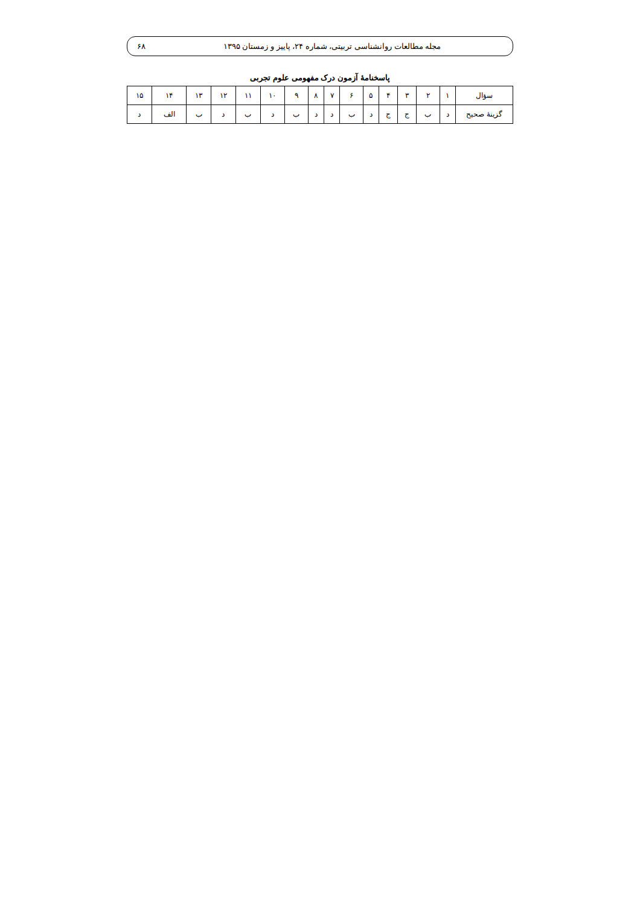مجله مطالعات روانشناسی تربیتی، شماره ۲۴، پاییز و زمستان ۱۳۹۵
۶۸
پاسخنامۀ آزمون درک مفهومی علوم تجربی
| سؤال | ۱ | ۲ | ۳ | ۴ | ۵ | ۶ | ۷ | ۸ | ۹ | ۱۰ | ۱۱ | ۱۲ | ۱۳ | ۱۴ | ۱۵ |
| گزینۀ صحیح | د | ب | ج | ج | د | ب | د | د | ب | د | ب | د | ب | الف | د |